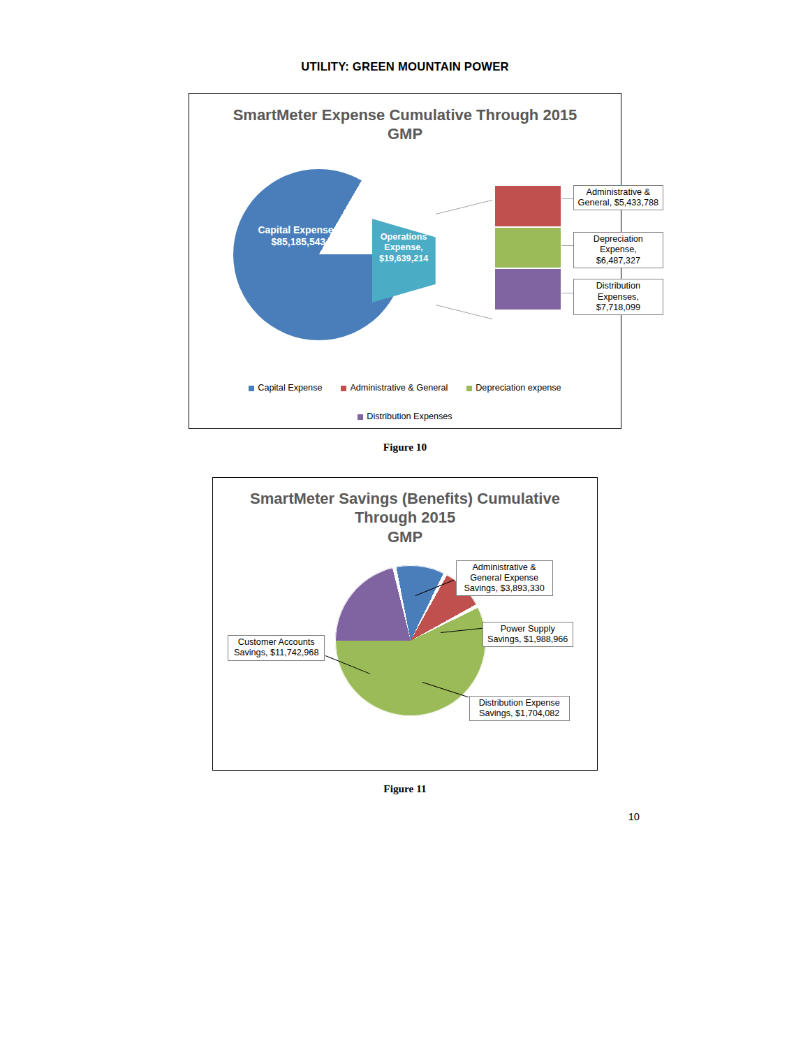UTILITY: GREEN MOUNTAIN POWER
SmartMeter Expense Cumulative Through 2015
GMP
Capital Expense ,
$85,185,543
Operations
Expense,
$19,639,214
Administrative &
General, $5,433,788
Depreciation Expense,
$6,487,327
Distribution Expenses,
$7,718,099
Capital Expense Administrative & General Depreciation expense Distribution Expenses
Figure 10
SmartMeter Savings (Benefits) Cumulative Through 2015
GMP
Administrative &
General Expense
Savings, $3,893,330
Power Supply
Savings, $1,988,966
Distribution Expense
Savings, $1,704,082
Customer Accounts
Savings, $11,742,968
Figure 11
10